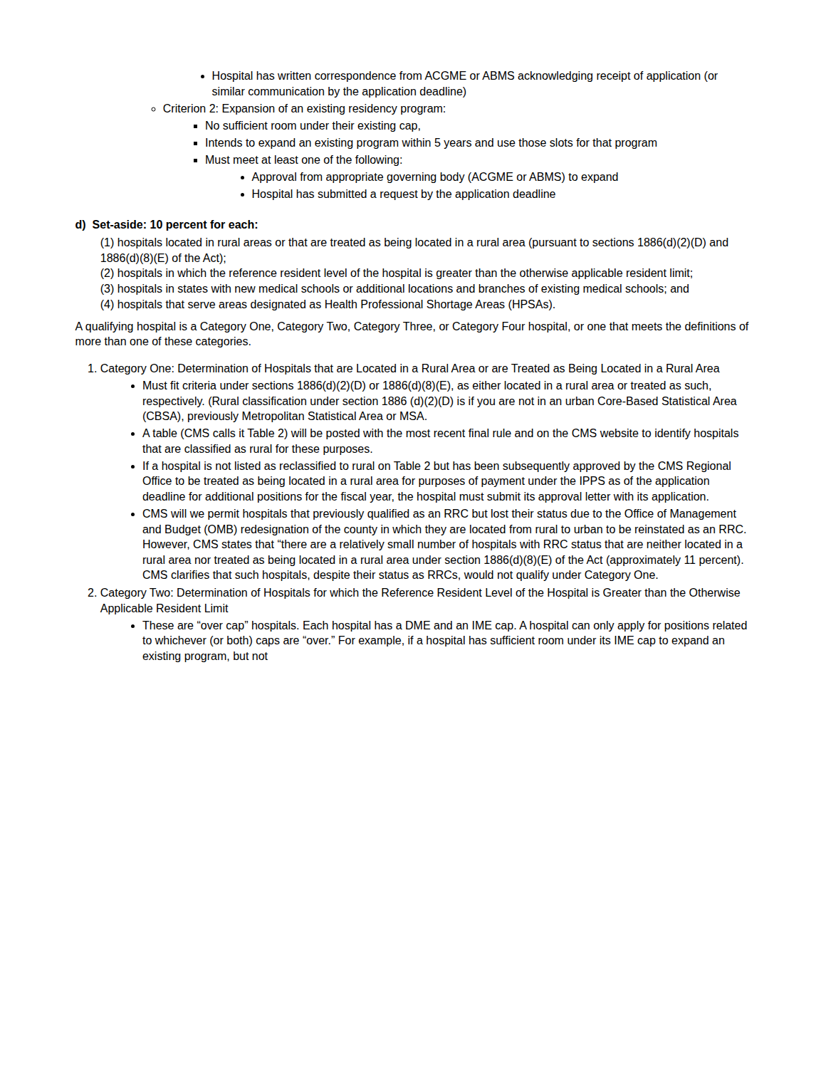Hospital has written correspondence from ACGME or ABMS acknowledging receipt of application (or similar communication by the application deadline)
Criterion 2: Expansion of an existing residency program:
No sufficient room under their existing cap,
Intends to expand an existing program within 5 years and use those slots for that program
Must meet at least one of the following:
Approval from appropriate governing body (ACGME or ABMS) to expand
Hospital has submitted a request by the application deadline
d) Set-aside: 10 percent for each:
(1) hospitals located in rural areas or that are treated as being located in a rural area (pursuant to sections 1886(d)(2)(D) and 1886(d)(8)(E) of the Act);
(2) hospitals in which the reference resident level of the hospital is greater than the otherwise applicable resident limit;
(3) hospitals in states with new medical schools or additional locations and branches of existing medical schools; and
(4) hospitals that serve areas designated as Health Professional Shortage Areas (HPSAs).
A qualifying hospital is a Category One, Category Two, Category Three, or Category Four hospital, or one that meets the definitions of more than one of these categories.
Category One: Determination of Hospitals that are Located in a Rural Area or are Treated as Being Located in a Rural Area
Must fit criteria under sections 1886(d)(2)(D) or 1886(d)(8)(E), as either located in a rural area or treated as such, respectively. (Rural classification under section 1886 (d)(2)(D) is if you are not in an urban Core-Based Statistical Area (CBSA), previously Metropolitan Statistical Area or MSA.
A table (CMS calls it Table 2) will be posted with the most recent final rule and on the CMS website to identify hospitals that are classified as rural for these purposes.
If a hospital is not listed as reclassified to rural on Table 2 but has been subsequently approved by the CMS Regional Office to be treated as being located in a rural area for purposes of payment under the IPPS as of the application deadline for additional positions for the fiscal year, the hospital must submit its approval letter with its application.
CMS will we permit hospitals that previously qualified as an RRC but lost their status due to the Office of Management and Budget (OMB) redesignation of the county in which they are located from rural to urban to be reinstated as an RRC. However, CMS states that “there are a relatively small number of hospitals with RRC status that are neither located in a rural area nor treated as being located in a rural area under section 1886(d)(8)(E) of the Act (approximately 11 percent). CMS clarifies that such hospitals, despite their status as RRCs, would not qualify under Category One.
Category Two: Determination of Hospitals for which the Reference Resident Level of the Hospital is Greater than the Otherwise Applicable Resident Limit
These are “over cap” hospitals. Each hospital has a DME and an IME cap. A hospital can only apply for positions related to whichever (or both) caps are “over.” For example, if a hospital has sufficient room under its IME cap to expand an existing program, but not